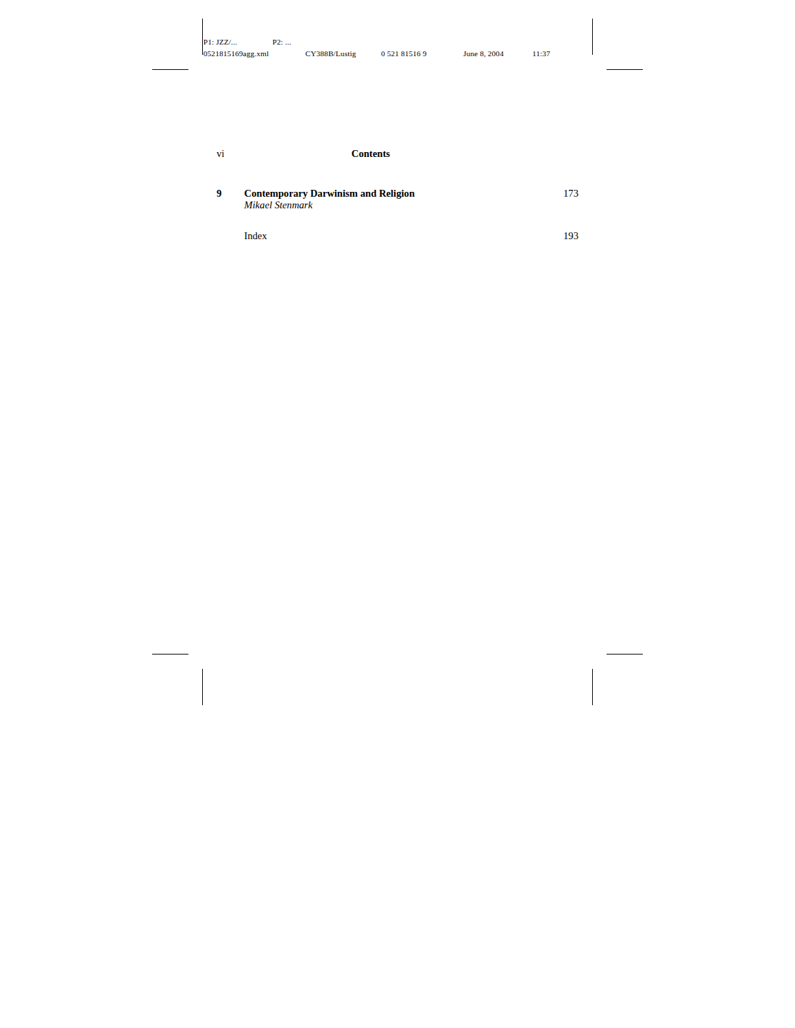P1: JZZ/... P2: ...
0521815169agg.xml CY388B/Lustig 0 521 81516 9 June 8, 200411:37
vi Contents
| 9 | Contemporary Darwinism and Religion | 173 |
| | Mikael Stenmark | |
| | Index | 193 |